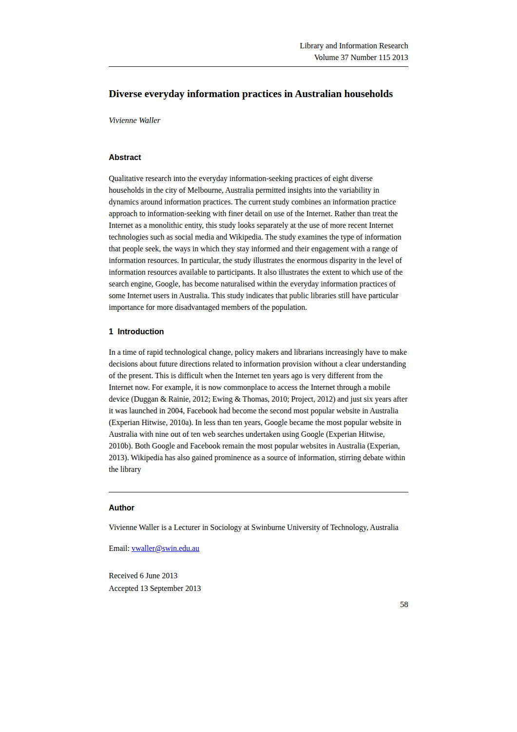Library and Information Research
Volume 37 Number 115 2013
Diverse everyday information practices in Australian households
Vivienne Waller
Abstract
Qualitative research into the everyday information-seeking practices of eight diverse households in the city of Melbourne, Australia permitted insights into the variability in dynamics around information practices. The current study combines an information practice approach to information-seeking with finer detail on use of the Internet. Rather than treat the Internet as a monolithic entity, this study looks separately at the use of more recent Internet technologies such as social media and Wikipedia. The study examines the type of information that people seek, the ways in which they stay informed and their engagement with a range of information resources. In particular, the study illustrates the enormous disparity in the level of information resources available to participants. It also illustrates the extent to which use of the search engine, Google, has become naturalised within the everyday information practices of some Internet users in Australia. This study indicates that public libraries still have particular importance for more disadvantaged members of the population.
1 Introduction
In a time of rapid technological change, policy makers and librarians increasingly have to make decisions about future directions related to information provision without a clear understanding of the present. This is difficult when the Internet ten years ago is very different from the Internet now. For example, it is now commonplace to access the Internet through a mobile device (Duggan & Rainie, 2012; Ewing & Thomas, 2010; Project, 2012) and just six years after it was launched in 2004, Facebook had become the second most popular website in Australia (Experian Hitwise, 2010a). In less than ten years, Google became the most popular website in Australia with nine out of ten web searches undertaken using Google (Experian Hitwise, 2010b). Both Google and Facebook remain the most popular websites in Australia (Experian, 2013). Wikipedia has also gained prominence as a source of information, stirring debate within the library
Author
Vivienne Waller is a Lecturer in Sociology at Swinburne University of Technology, Australia
Email: vwaller@swin.edu.au
Received 6 June 2013
Accepted 13 September 2013
58